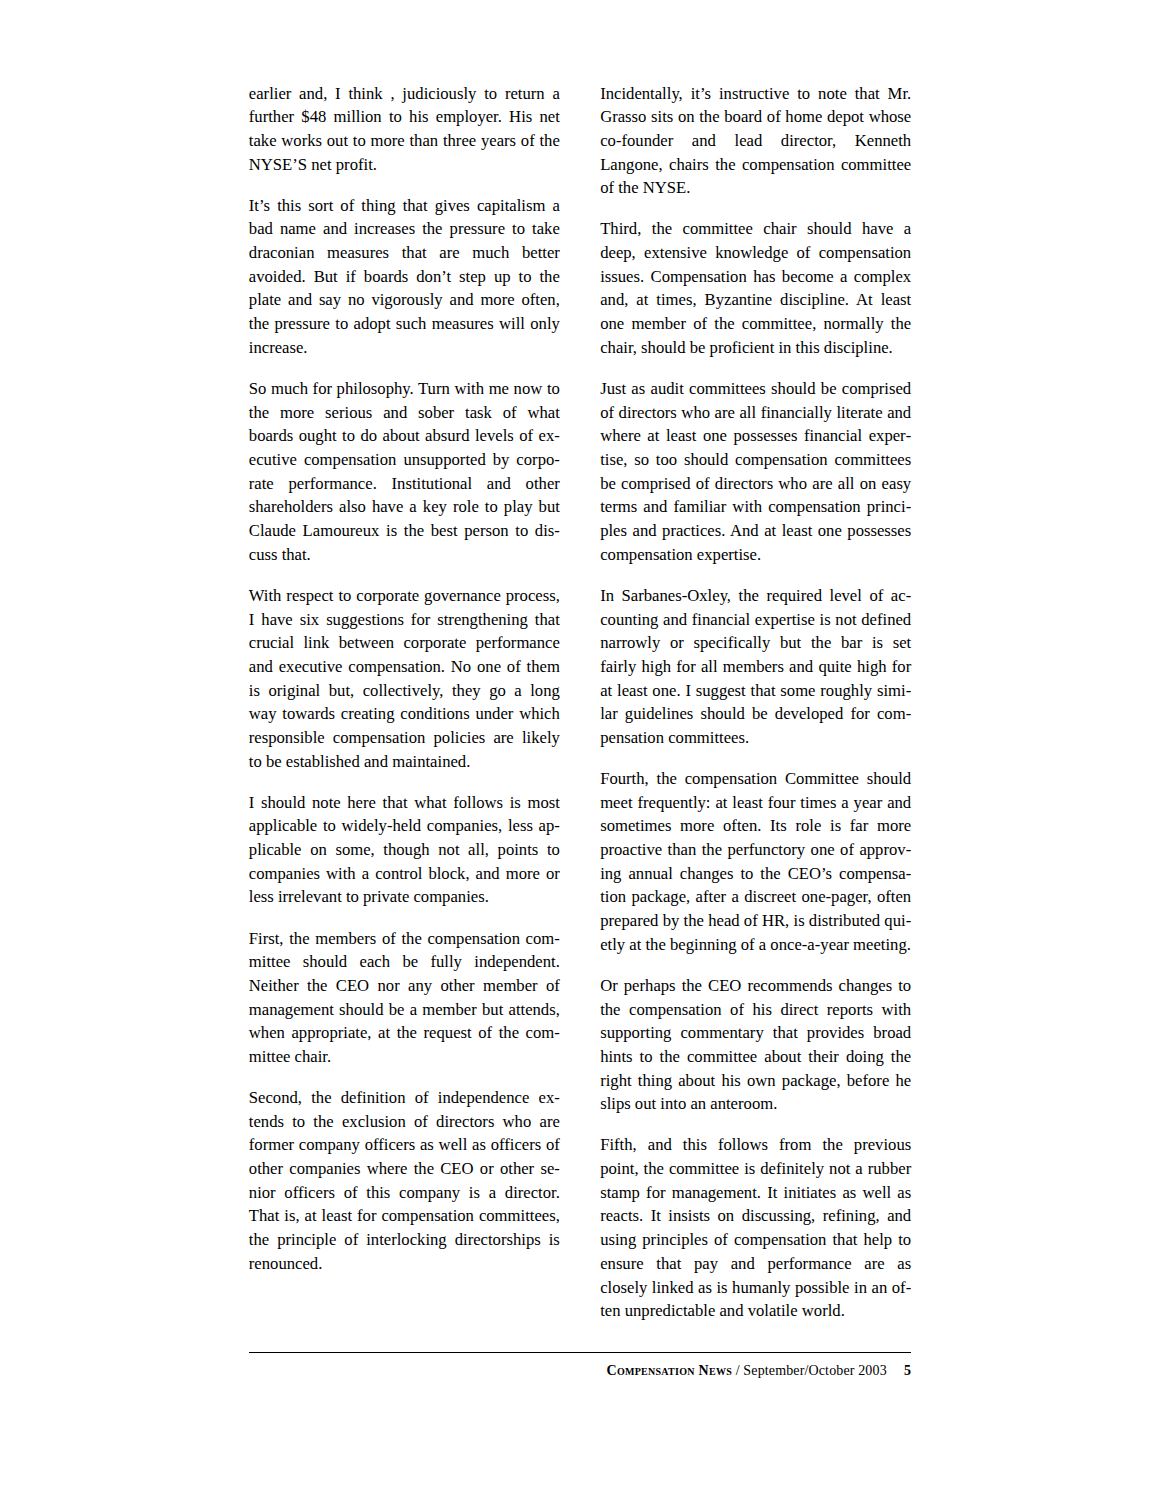earlier and, I think , judiciously to return a further $48 million to his employer. His net take works out to more than three years of the NYSE’S net profit.
It’s this sort of thing that gives capitalism a bad name and increases the pressure to take draconian measures that are much better avoided. But if boards don’t step up to the plate and say no vigorously and more often, the pressure to adopt such measures will only increase.
So much for philosophy. Turn with me now to the more serious and sober task of what boards ought to do about absurd levels of executive compensation unsupported by corporate performance. Institutional and other shareholders also have a key role to play but Claude Lamoureux is the best person to discuss that.
With respect to corporate governance process, I have six suggestions for strengthening that crucial link between corporate performance and executive compensation. No one of them is original but, collectively, they go a long way towards creating conditions under which responsible compensation policies are likely to be established and maintained.
I should note here that what follows is most applicable to widely-held companies, less applicable on some, though not all, points to companies with a control block, and more or less irrelevant to private companies.
First, the members of the compensation committee should each be fully independent. Neither the CEO nor any other member of management should be a member but attends, when appropriate, at the request of the committee chair.
Second, the definition of independence extends to the exclusion of directors who are former company officers as well as officers of other companies where the CEO or other senior officers of this company is a director. That is, at least for compensation committees, the principle of interlocking directorships is renounced.
Incidentally, it’s instructive to note that Mr. Grasso sits on the board of home depot whose co-founder and lead director, Kenneth Langone, chairs the compensation committee of the NYSE.
Third, the committee chair should have a deep, extensive knowledge of compensation issues. Compensation has become a complex and, at times, Byzantine discipline. At least one member of the committee, normally the chair, should be proficient in this discipline.
Just as audit committees should be comprised of directors who are all financially literate and where at least one possesses financial expertise, so too should compensation committees be comprised of directors who are all on easy terms and familiar with compensation principles and practices. And at least one possesses compensation expertise.
In Sarbanes-Oxley, the required level of accounting and financial expertise is not defined narrowly or specifically but the bar is set fairly high for all members and quite high for at least one. I suggest that some roughly similar guidelines should be developed for compensation committees.
Fourth, the compensation Committee should meet frequently: at least four times a year and sometimes more often. Its role is far more proactive than the perfunctory one of approving annual changes to the CEO’s compensation package, after a discreet one-pager, often prepared by the head of HR, is distributed quietly at the beginning of a once-a-year meeting.
Or perhaps the CEO recommends changes to the compensation of his direct reports with supporting commentary that provides broad hints to the committee about their doing the right thing about his own package, before he slips out into an anteroom.
Fifth, and this follows from the previous point, the committee is definitely not a rubber stamp for management. It initiates as well as reacts. It insists on discussing, refining, and using principles of compensation that help to ensure that pay and performance are as closely linked as is humanly possible in an often unpredictable and volatile world.
Compensation News / September/October 20035